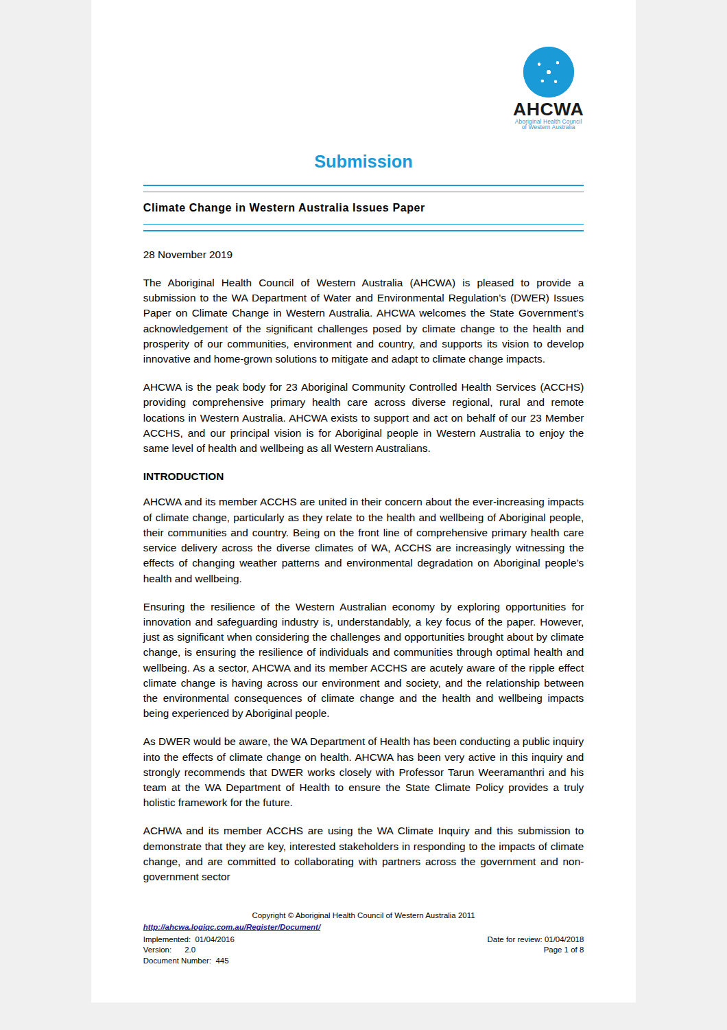AHCWA
Aboriginal Health Council
of Western Australia
Submission
Climate Change in Western Australia Issues Paper
28 November 2019
The Aboriginal Health Council of Western Australia (AHCWA) is pleased to provide a submission to the WA Department of Water and Environmental Regulation’s (DWER) Issues Paper on Climate Change in Western Australia. AHCWA welcomes the State Government’s acknowledgement of the significant challenges posed by climate change to the health and prosperity of our communities, environment and country, and supports its vision to develop innovative and home-grown solutions to mitigate and adapt to climate change impacts.
AHCWA is the peak body for 23 Aboriginal Community Controlled Health Services (ACCHS) providing comprehensive primary health care across diverse regional, rural and remote locations in Western Australia. AHCWA exists to support and act on behalf of our 23 Member ACCHS, and our principal vision is for Aboriginal people in Western Australia to enjoy the same level of health and wellbeing as all Western Australians.
INTRODUCTION
AHCWA and its member ACCHS are united in their concern about the ever-increasing impacts of climate change, particularly as they relate to the health and wellbeing of Aboriginal people, their communities and country. Being on the front line of comprehensive primary health care service delivery across the diverse climates of WA, ACCHS are increasingly witnessing the effects of changing weather patterns and environmental degradation on Aboriginal people’s health and wellbeing.
Ensuring the resilience of the Western Australian economy by exploring opportunities for innovation and safeguarding industry is, understandably, a key focus of the paper. However, just as significant when considering the challenges and opportunities brought about by climate change, is ensuring the resilience of individuals and communities through optimal health and wellbeing. As a sector, AHCWA and its member ACCHS are acutely aware of the ripple effect climate change is having across our environment and society, and the relationship between the environmental consequences of climate change and the health and wellbeing impacts being experienced by Aboriginal people.
As DWER would be aware, the WA Department of Health has been conducting a public inquiry into the effects of climate change on health. AHCWA has been very active in this inquiry and strongly recommends that DWER works closely with Professor Tarun Weeramanthri and his team at the WA Department of Health to ensure the State Climate Policy provides a truly holistic framework for the future.
ACHWA and its member ACCHS are using the WA Climate Inquiry and this submission to demonstrate that they are key, interested stakeholders in responding to the impacts of climate change, and are committed to collaborating with partners across the government and non-government sector
Copyright © Aboriginal Health Council of Western Australia 2011
http://ahcwa.logiqc.com.au/Register/Document/
| Implemented: 01/04/2016 | Date for review: 01/04/2018 |
| Version: 2.0 | Page 1 of 8 |
| Document Number: 445 | |